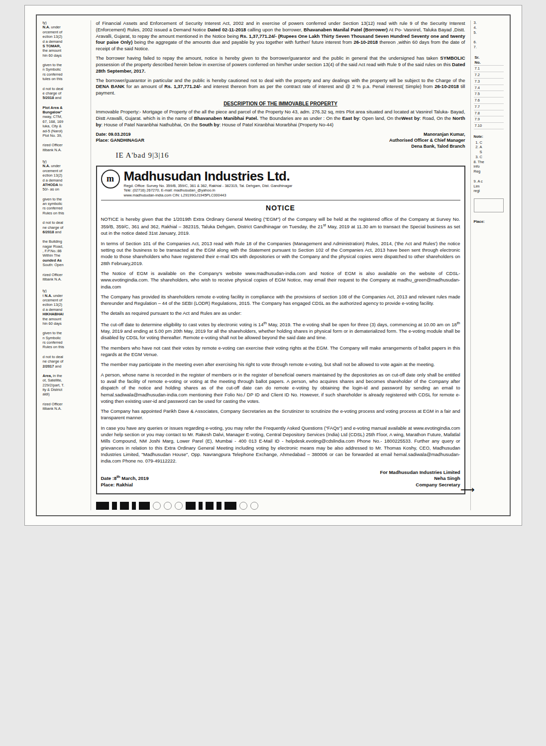ty)
N.A. under
orcement of
ection 13(2)
d a demand
S TOMAR,
the amount
hin 60 days
given to the
n Symbolic
rs conferred
tules on this
d not to deal
e charge of
5/2018 and
Plot Area &
Bungalow"
nway, CTM,
67, 168, 169
luka, City &
ad-5 (Narol)
Plot No. 39,
rized Officer
itibank N.A.
ty)
N.A. under
orcement of
ection 13(2)
d a demand
ATHODA to
50/- as on
given to the
an symbolic
rs conferred
Rules on this
d not to deal
ne charge of
6/2018 and
the Building
nagar Road,
, F.P.No.:86
Within The
ounded As
South: Open
rized Officer
itibank N.A.
ty)
t N.A. under
orcement of
ection 13(2)
d a demand
HIKHABHAI
the amount
hin 60 days
given to the
n Symbolic
rs conferred
Rules on this
d not to deal
ne charge of
2/2017 and
Area, in the
ot, Satellite,
229/2/part, T.
ity & District
aldi)
rized Officer
itibank N.A.
of Financial Assets and Enforcement of Security Interest Act, 2002 and in exercise of powers conferred under Section 13(12) read with rule 9 of the Security Interest (Enforcement) Rules, 2002 issued a Demand Notice Dated 02-11-2018 calling upon the borrower, Bhavanaben Manilal Patel (Borrower) At Po- Vasnirel, Taluka Bayad ,Distt. Aravalli, Gujarat, to repay the amount mentioned in the Notice being Rs. 1,37,771.24/- (Rupees One Lakh Thirty Seven Thousand Seven Hundred Seventy one and twenty four paise Only) being the aggregate of the amounts due and payable by you together with further/ future interest from 26-10-2018 thereon ,within 60 days from the date of receipt of the said Notice.
The borrower having failed to repay the amount, notice is hereby given to the borrower/guarantor and the public in general that the undersigned has taken SYMBOLIC possession of the property described herein below in exercise of powers conferred on him/her under section 13(4) of the said Act read with Rule 9 of the said rules on this Dated 28th September, 2017.
The borrower/guarantor in particular and the public is hereby cautioned not to deal with the property and any dealings with the property will be subject to the Charge of the DENA BANK for an amount of Rs. 1,37,771.24/- and interest thereon from as per the contract rate of interest and @ 2 % p.a. Penal interest( Simple) from 26-10-2018 till payment.
DESCRIPTION OF THE IMMOVABLE PROPERTY
Immovable Property:- Mortgage of Property of the all the piece and parcel of the Property No 43, adm. 276.32 sq, mtrs Plot area situated and located at Vasnirel Taluka- Bayad, Distt Aravalli, Gujarat. which is in the name of Bhavanaben Manibhai Patel. The Boundaries are as under : On the East by: Open land, On theWest by: Road, On the North by: House of Patel Naranbhai Nathubhai, On the South by: House of Patel Kiranbhai Morarbhai (Property No-44)
Date: 09.03.2019
Place: GANDHINAGAR
Manoranjan Kumar,
Authorised Officer & Chief Manager
Dena Bank, Talod Branch
IE A'bad 9|3|16
m
Madhusudan Industries Ltd.
Regd. Office: Survey No. 359/B, 359/C, 361 & 362, Rakhial - 382315, Tal. Dehgam, Dist. Gandhinagar
Tele: (02716) 267270, E-mail: madhusudan_@yahoo.in
www.madhusudan-india.com CIN: L29199GJ1945PLC000443
NOTICE
NOTICE is hereby given that the 1/2019th Extra Ordinary General Meeting ("EGM") of the Company will be held at the registered office of the Company at Survey No. 359/B, 359/C, 361 and 362, Rakhial – 382315, Taluka Dehgam, District Gandhinagar on Tuesday, the 21st May, 2019 at 11.30 am to transact the Special business as set out in the notice dated 31st January, 2019.
In terms of Section 101 of the Companies Act, 2013 read with Rule 18 of the Companies (Management and Administration) Rules, 2014, ('the Act and Rules') the notice setting out the business to be transacted at the EGM along with the Statement pursuant to Section 102 of the Companies Act, 2013 have been sent through electronic mode to those shareholders who have registered their e-mail IDs with depositories or with the Company and the physical copies were dispatched to other shareholders on 28th February,2019.
The Notice of EGM is available on the Company's website www.madhusudan-india.com and Notice of EGM is also available on the website of CDSL- www.evotingindia.com. The shareholders, who wish to receive physical copies of EGM Notice, may email their request to the Company at madhu_green@madhusudan-india.com
The Company has provided its shareholders remote e-voting facility in compliance with the provisions of section 108 of the Companies Act, 2013 and relevant rules made thereunder and Regulation – 44 of the SEBI (LODR) Regulations, 2015. The Company has engaged CDSL as the authorized agency to provide e-voting facility.
The details as required pursuant to the Act and Rules are as under:
The cut-off date to determine eligibility to cast votes by electronic voting is 14th May, 2019. The e-voting shall be open for three (3) days, commencing at 10.00 am on 18th May, 2019 and ending at 5.00 pm 20th May, 2019 for all the shareholders, whether holding shares in physical form or in dematerialized form. The e-voting module shall be disabled by CDSL for voting thereafter. Remote e-voting shall not be allowed beyond the said date and time.
The members who have not cast their votes by remote e-voting can exercise their voting rights at the EGM. The Company will make arrangements of ballot papers in this regards at the EGM Venue.
The member may participate in the meeting even after exercising his right to vote through remote e-voting, but shall not be allowed to vote again at the meeting.
A person, whose name is recorded in the register of members or in the register of beneficial owners maintained by the depositories as on cut-off date only shall be entitled to avail the facility of remote e-voting or voting at the meeting through ballot papers. A person, who acquires shares and becomes shareholder of the Company after dispatch of the notice and holding shares as of the cut-off date can do remote e-voting by obtaining the login-id and password by sending an email to hemal.sadiwala@madhusudan-india.com mentioning their Folio No./ DP ID and Client ID No. However, if such shareholder is already registered with CDSL for remote e-voting then existing user-id and password can be used for casting the votes.
The Company has appointed Parikh Dave & Associates, Company Secretaries as the Scrutinizer to scrutinize the e-voting process and voting process at EGM in a fair and transparent manner.
In case you have any queries or issues regarding e-voting, you may refer the Frequently Asked Questions ("FAQs") and e-voting manual available at www.evotingindia.com under help section or you may contact to Mr. Rakesh Dalvi, Manager E-voting, Central Depository Services (India) Ltd (CDSL) 25th Floor, A wing, Marathon Future, Mafatlal Mills Compound, NM Joshi Marg, Lower Parel (E), Mumbai - 400 013 E-Mail ID - helpdesk.evoting@cdslindia.com Phone No.- 1800225533. Further any query or grievances in relation to this Extra Ordinary General Meeting including voting by electronic means may be also addressed to Mr. Thomas Koshy, CEO, Madhusudan Industries Limited, "Madhusudan House", Opp. Navrangpura Telephone Exchange, Ahmedabad – 380006 or can be forwarded at email hemal.sadiwala@madhusudan-india.com Phone no. 079-49112222.
Date :8th March, 2019
Place: Rakhial
For Madhusudan Industries Limited
Neha Singh
Company Secretary
3.
4.
5.
6.
7.
| Sr. No. |
| --- |
| 7.1 |
| 7.2 |
| 7.3 |
| 7.4 |
| 7.5 |
| 7.6 |
| 7.7 |
| 7.8 |
| 7.9 |
| 7.10 |
Note:
C
A
S
C
8. The
info
Reg
9. A c
Lim
regi
Place:
⟶